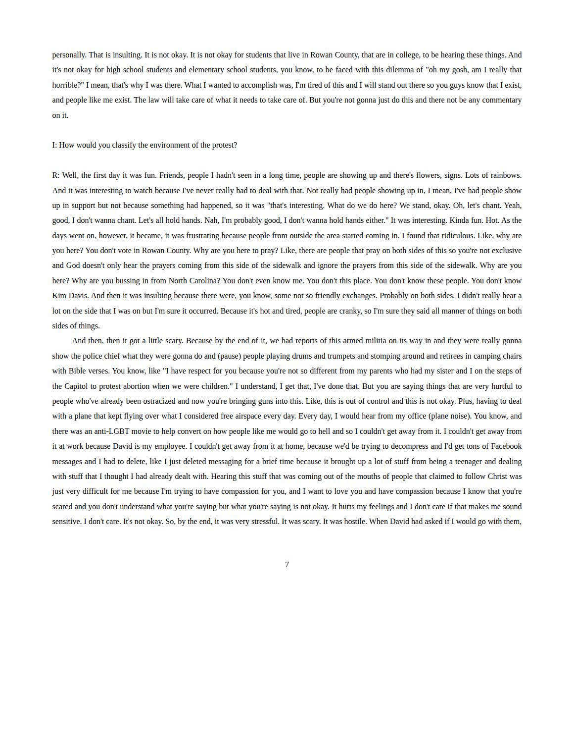personally. That is insulting. It is not okay. It is not okay for students that live in Rowan County, that are in college, to be hearing these things. And it's not okay for high school students and elementary school students, you know, to be faced with this dilemma of "oh my gosh, am I really that horrible?" I mean, that's why I was there. What I wanted to accomplish was, I'm tired of this and I will stand out there so you guys know that I exist, and people like me exist. The law will take care of what it needs to take care of. But you're not gonna just do this and there not be any commentary on it.
I: How would you classify the environment of the protest?
R: Well, the first day it was fun. Friends, people I hadn't seen in a long time, people are showing up and there's flowers, signs. Lots of rainbows. And it was interesting to watch because I've never really had to deal with that. Not really had people showing up in, I mean, I've had people show up in support but not because something had happened, so it was "that's interesting. What do we do here? We stand, okay. Oh, let's chant. Yeah, good, I don't wanna chant. Let's all hold hands. Nah, I'm probably good, I don't wanna hold hands either." It was interesting. Kinda fun. Hot. As the days went on, however, it became, it was frustrating because people from outside the area started coming in. I found that ridiculous. Like, why are you here? You don't vote in Rowan County. Why are you here to pray? Like, there are people that pray on both sides of this so you're not exclusive and God doesn't only hear the prayers coming from this side of the sidewalk and ignore the prayers from this side of the sidewalk. Why are you here? Why are you bussing in from North Carolina? You don't even know me. You don't this place. You don't know these people. You don't know Kim Davis. And then it was insulting because there were, you know, some not so friendly exchanges. Probably on both sides. I didn't really hear a lot on the side that I was on but I'm sure it occurred. Because it's hot and tired, people are cranky, so I'm sure they said all manner of things on both sides of things.
And then, then it got a little scary. Because by the end of it, we had reports of this armed militia on its way in and they were really gonna show the police chief what they were gonna do and (pause) people playing drums and trumpets and stomping around and retirees in camping chairs with Bible verses. You know, like "I have respect for you because you're not so different from my parents who had my sister and I on the steps of the Capitol to protest abortion when we were children." I understand, I get that, I've done that. But you are saying things that are very hurtful to people who've already been ostracized and now you're bringing guns into this. Like, this is out of control and this is not okay. Plus, having to deal with a plane that kept flying over what I considered free airspace every day. Every day, I would hear from my office (plane noise). You know, and there was an anti-LGBT movie to help convert on how people like me would go to hell and so I couldn't get away from it. I couldn't get away from it at work because David is my employee. I couldn't get away from it at home, because we'd be trying to decompress and I'd get tons of Facebook messages and I had to delete, like I just deleted messaging for a brief time because it brought up a lot of stuff from being a teenager and dealing with stuff that I thought I had already dealt with. Hearing this stuff that was coming out of the mouths of people that claimed to follow Christ was just very difficult for me because I'm trying to have compassion for you, and I want to love you and have compassion because I know that you're scared and you don't understand what you're saying but what you're saying is not okay. It hurts my feelings and I don't care if that makes me sound sensitive. I don't care. It's not okay. So, by the end, it was very stressful. It was scary. It was hostile. When David had asked if I would go with them,
7